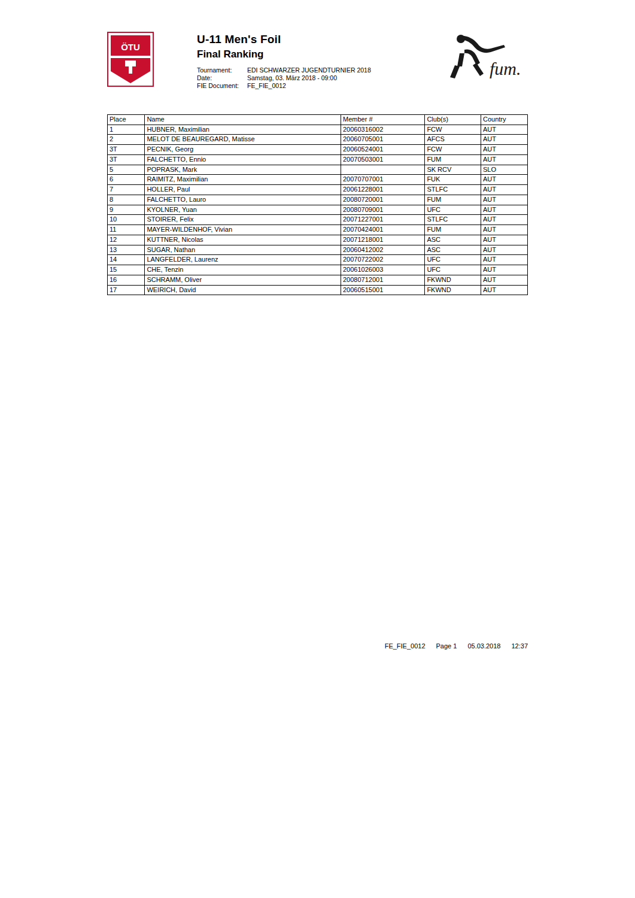ÖTU
U-11 Men's Foil
Final Ranking
| Tournament: | EDI SCHWARZER JUGENDTURNIER 2018 |
| Date: | Samstag, 03. März 2018 - 09:00 |
| FIE Document: | FE_FIE_0012 |
fum.
| Place | Name | Member # | Club(s) | Country |
| --- | --- | --- | --- | --- |
| 1 | HUBNER, Maximilian | 20060316002 | FCW | AUT |
| 2 | MELOT DE BEAUREGARD, Matisse | 20060705001 | AFCS | AUT |
| 3T | PECNIK, Georg | 20060524001 | FCW | AUT |
| 3T | FALCHETTO, Ennio | 20070503001 | FUM | AUT |
| 5 | POPRASK, Mark | | SK RCV | SLO |
| 6 | RAIMITZ, Maximilian | 20070707001 | FUK | AUT |
| 7 | HOLLER, Paul | 20061228001 | STLFC | AUT |
| 8 | FALCHETTO, Lauro | 20080720001 | FUM | AUT |
| 9 | KYOLNER, Yuan | 20080709001 | UFC | AUT |
| 10 | STOIRER, Felix | 20071227001 | STLFC | AUT |
| 11 | MAYER-WILDENHOF, Vivian | 20070424001 | FUM | AUT |
| 12 | KUTTNER, Nicolas | 20071218001 | ASC | AUT |
| 13 | SUGAR, Nathan | 20060412002 | ASC | AUT |
| 14 | LANGFELDER, Laurenz | 20070722002 | UFC | AUT |
| 15 | CHE, Tenzin | 20061026003 | UFC | AUT |
| 16 | SCHRAMM, Oliver | 20080712001 | FKWND | AUT |
| 17 | WEIRICH, David | 20060515001 | FKWND | AUT |
FE_FIE_0012Page 105.03.201812:37